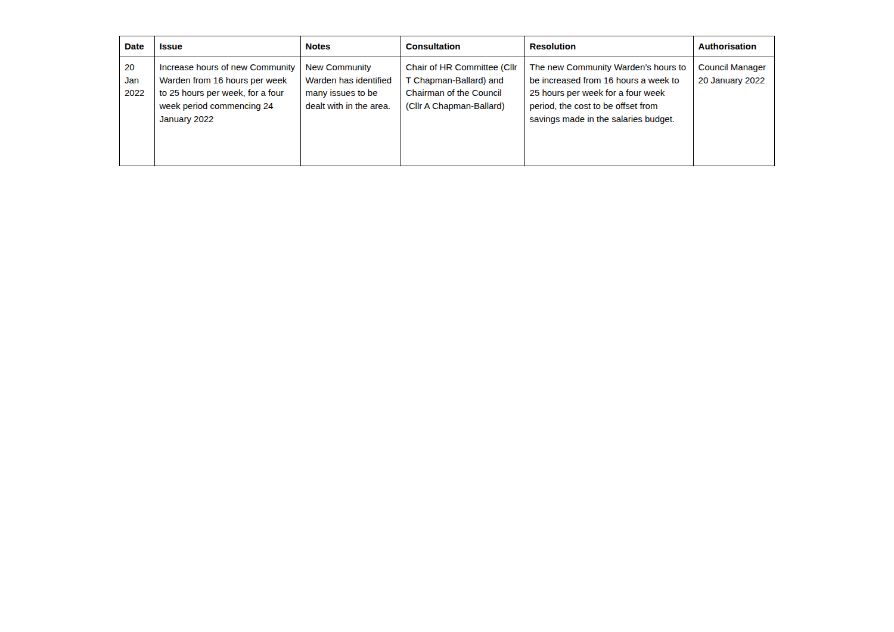| Date | Issue | Notes | Consultation | Resolution | Authorisation |
| --- | --- | --- | --- | --- | --- |
| 20 Jan 2022 | Increase hours of new Community Warden from 16 hours per week to 25 hours per week, for a four week period commencing 24 January 2022 | New Community Warden has identified many issues to be dealt with in the area. | Chair of HR Committee (Cllr T Chapman-Ballard) and Chairman of the Council (Cllr A Chapman-Ballard) | The new Community Warden’s hours to be increased from 16 hours a week to 25 hours per week for a four week period, the cost to be offset from savings made in the salaries budget. | Council Manager 20 January 2022 |